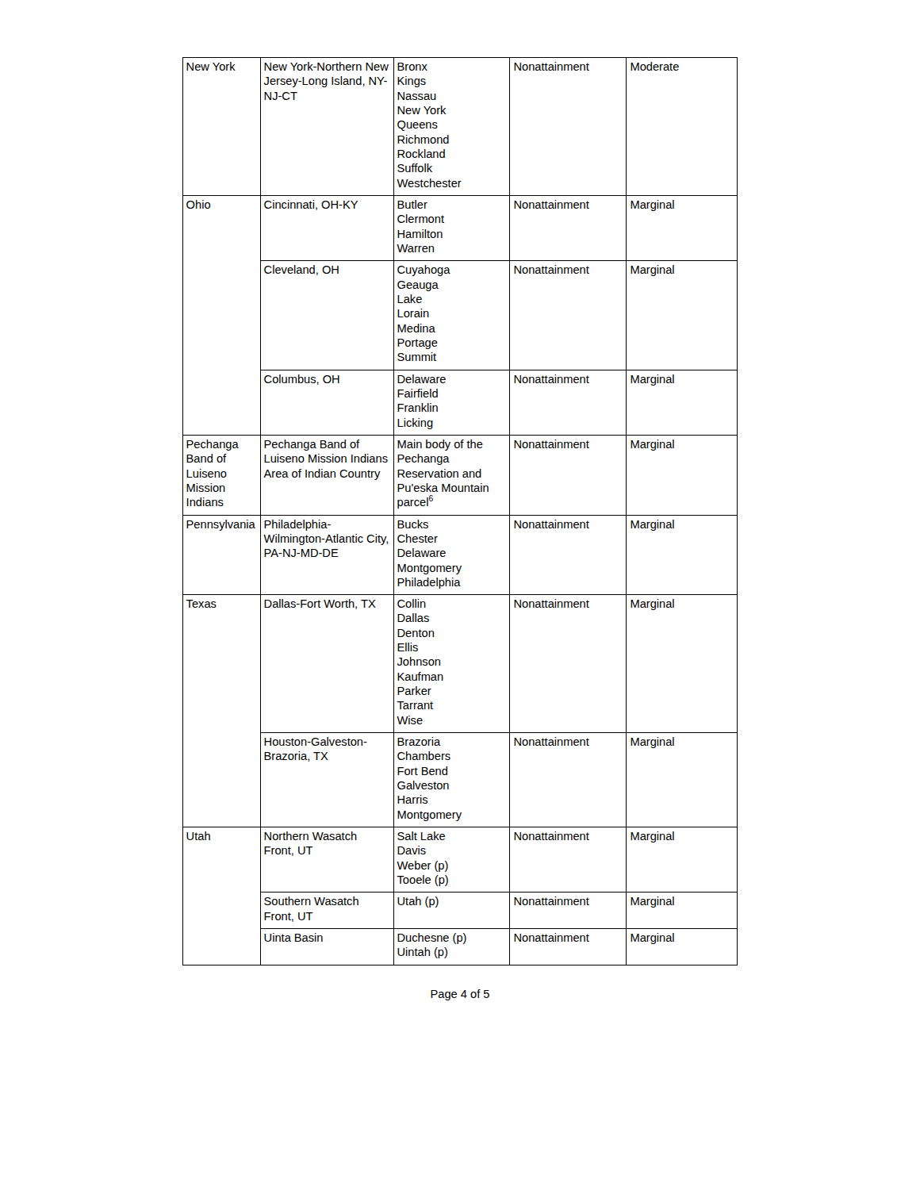| New York | New York-Northern New Jersey-Long Island, NY-NJ-CT | Bronx Kings Nassau New York Queens Richmond Rockland Suffolk Westchester | Nonattainment | Moderate |
| Ohio | Cincinnati, OH-KY | Butler Clermont Hamilton Warren | Nonattainment | Marginal |
| Cleveland, OH | Cuyahoga Geauga Lake Lorain Medina Portage Summit | Nonattainment | Marginal |
| Columbus, OH | Delaware Fairfield Franklin Licking | Nonattainment | Marginal |
| Pechanga Band of Luiseno Mission Indians | Pechanga Band of Luiseno Mission Indians Area of Indian Country | Main body of the Pechanga Reservation and Pu'eska Mountain parcel 6 | Nonattainment | Marginal |
| Pennsylvania | Philadelphia-Wilmington-Atlantic City, PA-NJ-MD-DE | Bucks Chester Delaware Montgomery Philadelphia | Nonattainment | Marginal |
| Texas | Dallas-Fort Worth, TX | Collin Dallas Denton Ellis Johnson Kaufman Parker Tarrant Wise | Nonattainment | Marginal |
| Houston-Galveston-Brazoria, TX | Brazoria Chambers Fort Bend Galveston Harris Montgomery | Nonattainment | Marginal |
| Utah | Northern Wasatch Front, UT | Salt Lake Davis Weber (p) Tooele (p) | Nonattainment | Marginal |
| Southern Wasatch Front, UT | Utah (p) | Nonattainment | Marginal |
| Uinta Basin | Duchesne (p) Uintah (p) | Nonattainment | Marginal |
Page 4 of 5